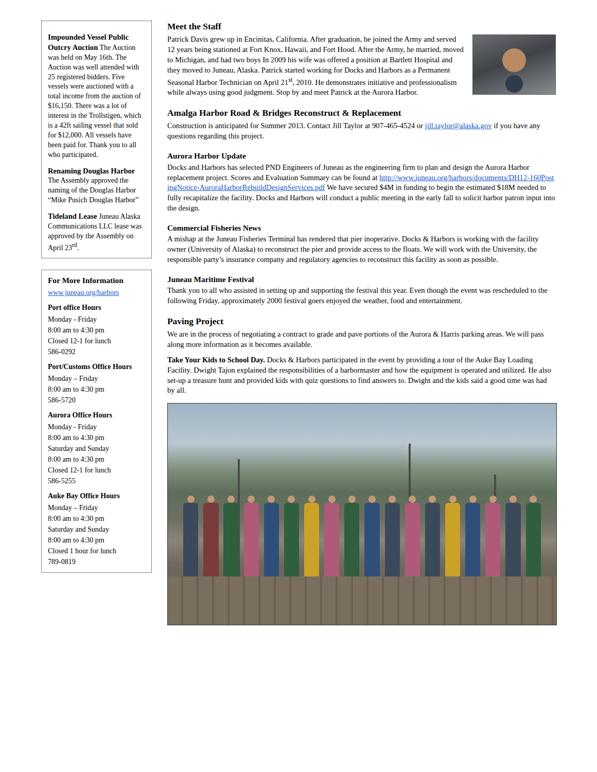Impounded Vessel Public Outcry Auction
The Auction was held on May 16th. The Auction was well attended with 25 registered bidders. Five vessels were auctioned with a total income from the auction of $16,150. There was a lot of interest in the Trollstigen, which is a 42ft sailing vessel that sold for $12,000. All vessels have been paid for. Thank you to all who participated.
Renaming Douglas Harbor
The Assembly approved the naming of the Douglas Harbor “Mike Pusich Douglas Harbor”
Tideland Lease
Juneau Alaska Communications LLC lease was approved by the Assembly on April 23rd.
For More Information
www.juneau.org/harbors
Port office Hours
Monday - Friday
8:00 am to 4:30 pm
Closed 12-1 for lunch
586-0292
Port/Customs Office Hours
Monday – Friday
8:00 am to 4:30 pm
586-5720
Aurora Office Hours
Monday - Friday
8:00 am to 4:30 pm
Saturday and Sunday
8:00 am to 4:30 pm
Closed 12-1 for lunch
586-5255
Auke Bay Office Hours
Monday – Friday
8:00 am to 4:30 pm
Saturday and Sunday
8:00 am to 4:30 pm
Closed 1 hour for lunch
789-0819
Meet the Staff
Patrick Davis grew up in Encinitas, California. After graduation, he joined the Army and served 12 years being stationed at Fort Knox, Hawaii, and Fort Hood. After the Army, he married, moved to Michigan, and had two boys In 2009 his wife was offered a position at Bartlett Hospital and they moved to Juneau, Alaska. Patrick started working for Docks and Harbors as a Permanent Seasonal Harbor Technician on April 21st, 2010. He demonstrates initiative and professionalism while always using good judgment. Stop by and meet Patrick at the Aurora Harbor.
Amalga Harbor Road & Bridges Reconstruct & Replacement
Construction is anticipated for Summer 2013. Contact Jill Taylor at 907-465-4524 or jill.taylor@alaska.gov if you have any questions regarding this project.
Aurora Harbor Update
Docks and Harbors has selected PND Engineers of Juneau as the engineering firm to plan and design the Aurora Harbor replacement project. Scores and Evaluation Summary can be found at http://www.juneau.org/harbors/documents/DH12-160PostingNotice-AuroraHarborRebuildDesignServices.pdf We have secured $4M in funding to begin the estimated $18M needed to fully recapitalize the facility. Docks and Harbors will conduct a public meeting in the early fall to solicit harbor patron input into the design.
Commercial Fisheries News
A mishap at the Juneau Fisheries Terminal has rendered that pier inoperative. Docks & Harbors is working with the facility owner (University of Alaska) to reconstruct the pier and provide access to the floats. We will work with the University, the responsible party’s insurance company and regulatory agencies to reconstruct this facility as soon as possible.
Juneau Maritime Festival
Thank you to all who assisted in setting up and supporting the festival this year. Even though the event was rescheduled to the following Friday, approximately 2000 festival goers enjoyed the weather, food and entertainment.
Paving Project
We are in the process of negotiating a contract to grade and pave portions of the Aurora & Harris parking areas. We will pass along more information as it becomes available.
Take Your Kids to School Day. Docks & Harbors participated in the event by providing a tour of the Auke Bay Loading Facility. Dwight Tajon explained the responsibilities of a harbormaster and how the equipment is operated and utilized. He also set-up a treasure hunt and provided kids with quiz questions to find answers to. Dwight and the kids said a good time was had by all.